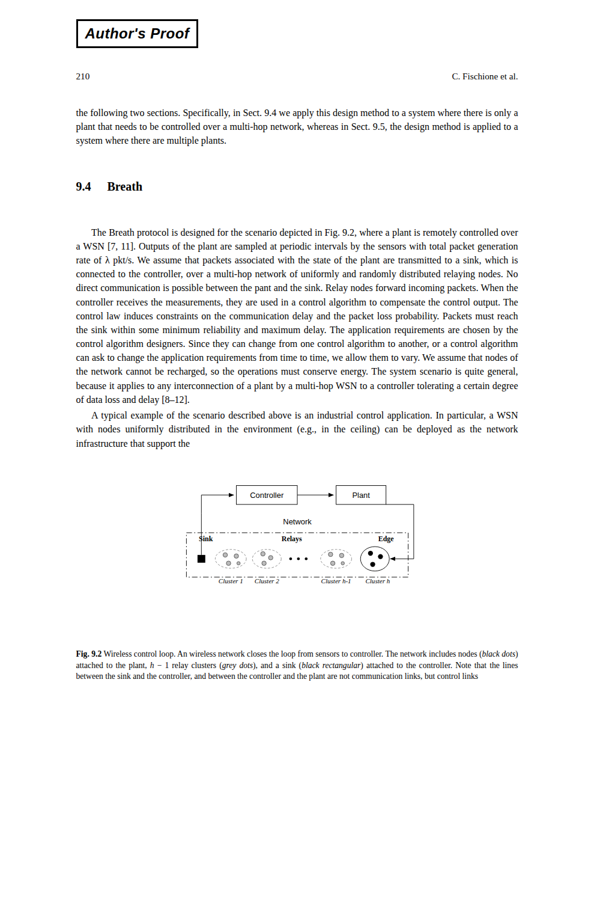Author's Proof
210 C. Fischione et al.
the following two sections. Specifically, in Sect. 9.4 we apply this design method to a system where there is only a plant that needs to be controlled over a multi-hop network, whereas in Sect. 9.5, the design method is applied to a system where there are multiple plants.
9.4 Breath
The Breath protocol is designed for the scenario depicted in Fig. 9.2, where a plant is remotely controlled over a WSN [7, 11]. Outputs of the plant are sampled at periodic intervals by the sensors with total packet generation rate of λ pkt/s. We assume that packets associated with the state of the plant are transmitted to a sink, which is connected to the controller, over a multi-hop network of uniformly and randomly distributed relaying nodes. No direct communication is possible between the pant and the sink. Relay nodes forward incoming packets. When the controller receives the measurements, they are used in a control algorithm to compensate the control output. The control law induces constraints on the communication delay and the packet loss probability. Packets must reach the sink within some minimum reliability and maximum delay. The application requirements are chosen by the control algorithm designers. Since they can change from one control algorithm to another, or a control algorithm can ask to change the application requirements from time to time, we allow them to vary. We assume that nodes of the network cannot be recharged, so the operations must conserve energy. The system scenario is quite general, because it applies to any interconnection of a plant by a multi-hop WSN to a controller tolerating a certain degree of data loss and delay [8–12].
A typical example of the scenario described above is an industrial control application. In particular, a WSN with nodes uniformly distributed in the environment (e.g., in the ceiling) can be deployed as the network infrastructure that support the
Controller Plant Network Sink Relays Edge Cluster 1 Cluster 2 Cluster h-1 Cluster h
Fig. 9.2 Wireless control loop. An wireless network closes the loop from sensors to controller. The network includes nodes (black dots) attached to the plant, h − 1 relay clusters (grey dots), and a sink (black rectangular) attached to the controller. Note that the lines between the sink and the controller, and between the controller and the plant are not communication links, but control links